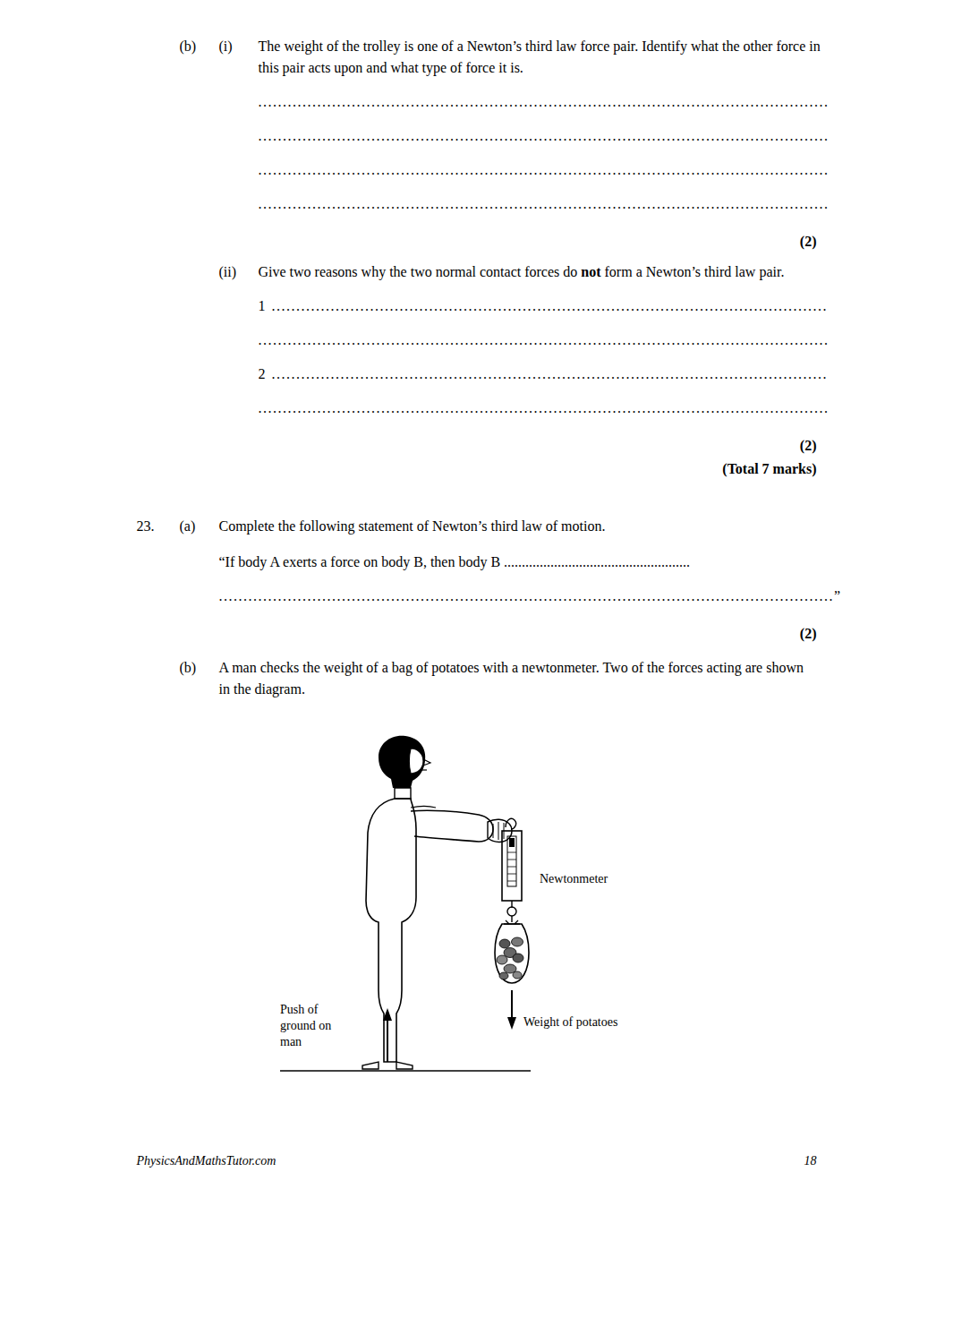(b)
(i)
The weight of the trolley is one of a Newton’s third law force pair. Identify what the other force in this pair acts upon and what type of force it is.
....................................................................................................................
....................................................................................................................
....................................................................................................................
....................................................................................................................
(2)
(ii)
Give two reasons why the two normal contact forces do not form a Newton’s third law pair.
1 .................................................................................................................
....................................................................................................................
2 .................................................................................................................
....................................................................................................................
(2)
(Total 7 marks)
23.
(a)
Complete the following statement of Newton’s third law of motion.
“If body A exerts a force on body B, then body B ....................................................
.............................................................................................................................”
(2)
(b)
A man checks the weight of a bag of potatoes with a newtonmeter. Two of the forces acting are shown in the diagram.
Weight of potatoes Push of ground on man Newtonmeter
PhysicsAndMathsTutor.com
18